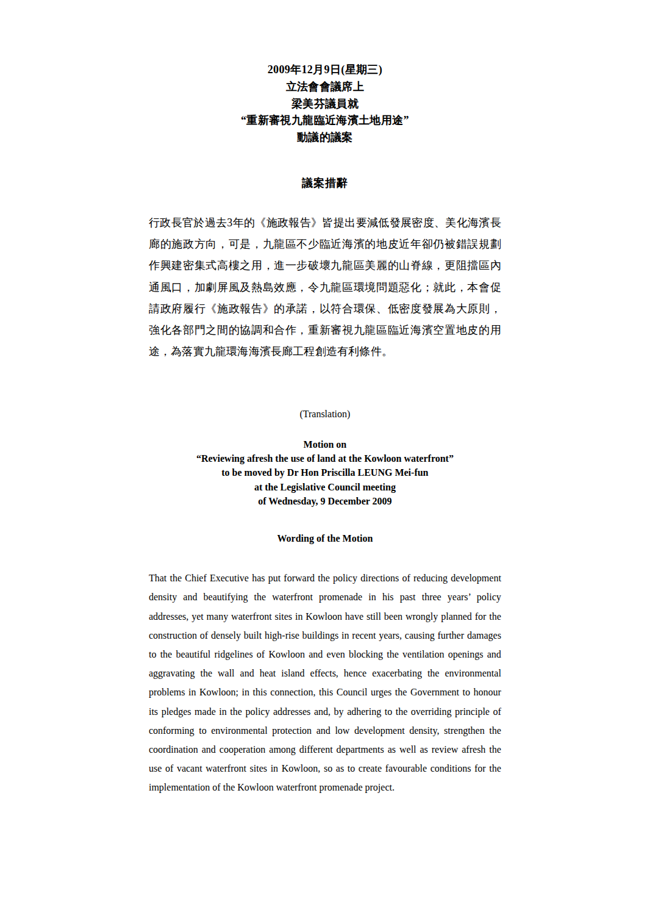2009年12月9日(星期三)
立法會會議席上
梁美芬議員就
“重新審視九龍臨近海濱土地用途”
動議的議案
議案措辭
行政長官於過去3年的《施政報告》皆提出要減低發展密度、美化海濱長廊的施政方向，可是，九龍區不少臨近海濱的地皮近年卻仍被錯誤規劃作興建密集式高樓之用，進一步破壞九龍區美麗的山脊線，更阻擋區內通風口，加劇屏風及熱島效應，令九龍區環境問題惡化；就此，本會促請政府履行《施政報告》的承諾，以符合環保、低密度發展為大原則，強化各部門之間的協調和合作，重新審視九龍區臨近海濱空置地皮的用途，為落實九龍環海海濱長廊工程創造有利條件。
(Translation)
Motion on
“Reviewing afresh the use of land at the Kowloon waterfront”
to be moved by Dr Hon Priscilla LEUNG Mei-fun
at the Legislative Council meeting
of Wednesday, 9 December 2009
Wording of the Motion
That the Chief Executive has put forward the policy directions of reducing development density and beautifying the waterfront promenade in his past three years’ policy addresses, yet many waterfront sites in Kowloon have still been wrongly planned for the construction of densely built high-rise buildings in recent years, causing further damages to the beautiful ridgelines of Kowloon and even blocking the ventilation openings and aggravating the wall and heat island effects, hence exacerbating the environmental problems in Kowloon; in this connection, this Council urges the Government to honour its pledges made in the policy addresses and, by adhering to the overriding principle of conforming to environmental protection and low development density, strengthen the coordination and cooperation among different departments as well as review afresh the use of vacant waterfront sites in Kowloon, so as to create favourable conditions for the implementation of the Kowloon waterfront promenade project.